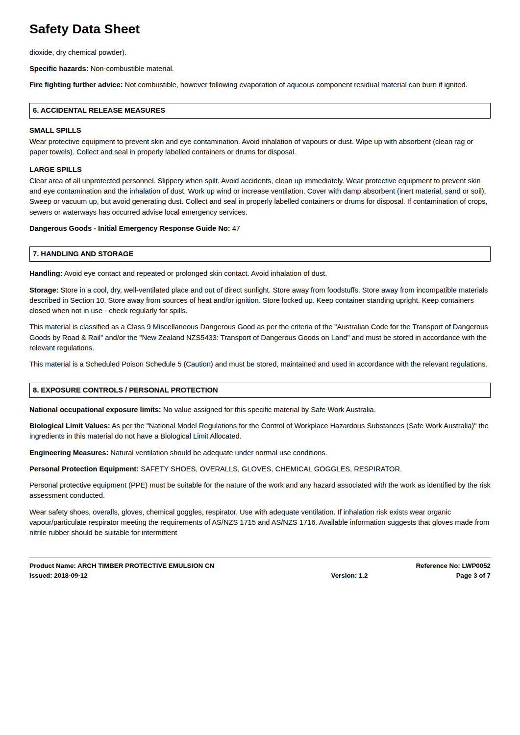Safety Data Sheet
dioxide, dry chemical powder).
Specific hazards: Non-combustible material.
Fire fighting further advice: Not combustible, however following evaporation of aqueous component residual material can burn if ignited.
6. ACCIDENTAL RELEASE MEASURES
SMALL SPILLS
Wear protective equipment to prevent skin and eye contamination. Avoid inhalation of vapours or dust. Wipe up with absorbent (clean rag or paper towels). Collect and seal in properly labelled containers or drums for disposal.
LARGE SPILLS
Clear area of all unprotected personnel. Slippery when spilt. Avoid accidents, clean up immediately. Wear protective equipment to prevent skin and eye contamination and the inhalation of dust. Work up wind or increase ventilation. Cover with damp absorbent (inert material, sand or soil). Sweep or vacuum up, but avoid generating dust. Collect and seal in properly labelled containers or drums for disposal. If contamination of crops, sewers or waterways has occurred advise local emergency services.
Dangerous Goods - Initial Emergency Response Guide No: 47
7. HANDLING AND STORAGE
Handling: Avoid eye contact and repeated or prolonged skin contact. Avoid inhalation of dust.
Storage: Store in a cool, dry, well-ventilated place and out of direct sunlight. Store away from foodstuffs. Store away from incompatible materials described in Section 10. Store away from sources of heat and/or ignition. Store locked up. Keep container standing upright. Keep containers closed when not in use - check regularly for spills.
This material is classified as a Class 9 Miscellaneous Dangerous Good as per the criteria of the "Australian Code for the Transport of Dangerous Goods by Road & Rail" and/or the "New Zealand NZS5433: Transport of Dangerous Goods on Land" and must be stored in accordance with the relevant regulations.
This material is a Scheduled Poison Schedule 5 (Caution) and must be stored, maintained and used in accordance with the relevant regulations.
8. EXPOSURE CONTROLS / PERSONAL PROTECTION
National occupational exposure limits: No value assigned for this specific material by Safe Work Australia.
Biological Limit Values: As per the "National Model Regulations for the Control of Workplace Hazardous Substances (Safe Work Australia)" the ingredients in this material do not have a Biological Limit Allocated.
Engineering Measures: Natural ventilation should be adequate under normal use conditions.
Personal Protection Equipment: SAFETY SHOES, OVERALLS, GLOVES, CHEMICAL GOGGLES, RESPIRATOR.
Personal protective equipment (PPE) must be suitable for the nature of the work and any hazard associated with the work as identified by the risk assessment conducted.
Wear safety shoes, overalls, gloves, chemical goggles, respirator. Use with adequate ventilation. If inhalation risk exists wear organic vapour/particulate respirator meeting the requirements of AS/NZS 1715 and AS/NZS 1716. Available information suggests that gloves made from nitrile rubber should be suitable for intermittent
Product Name: ARCH TIMBER PROTECTIVE EMULSION CN Reference No: LWP0052
Issued: 2018-09-12 Version: 1.2 Page 3 of 7